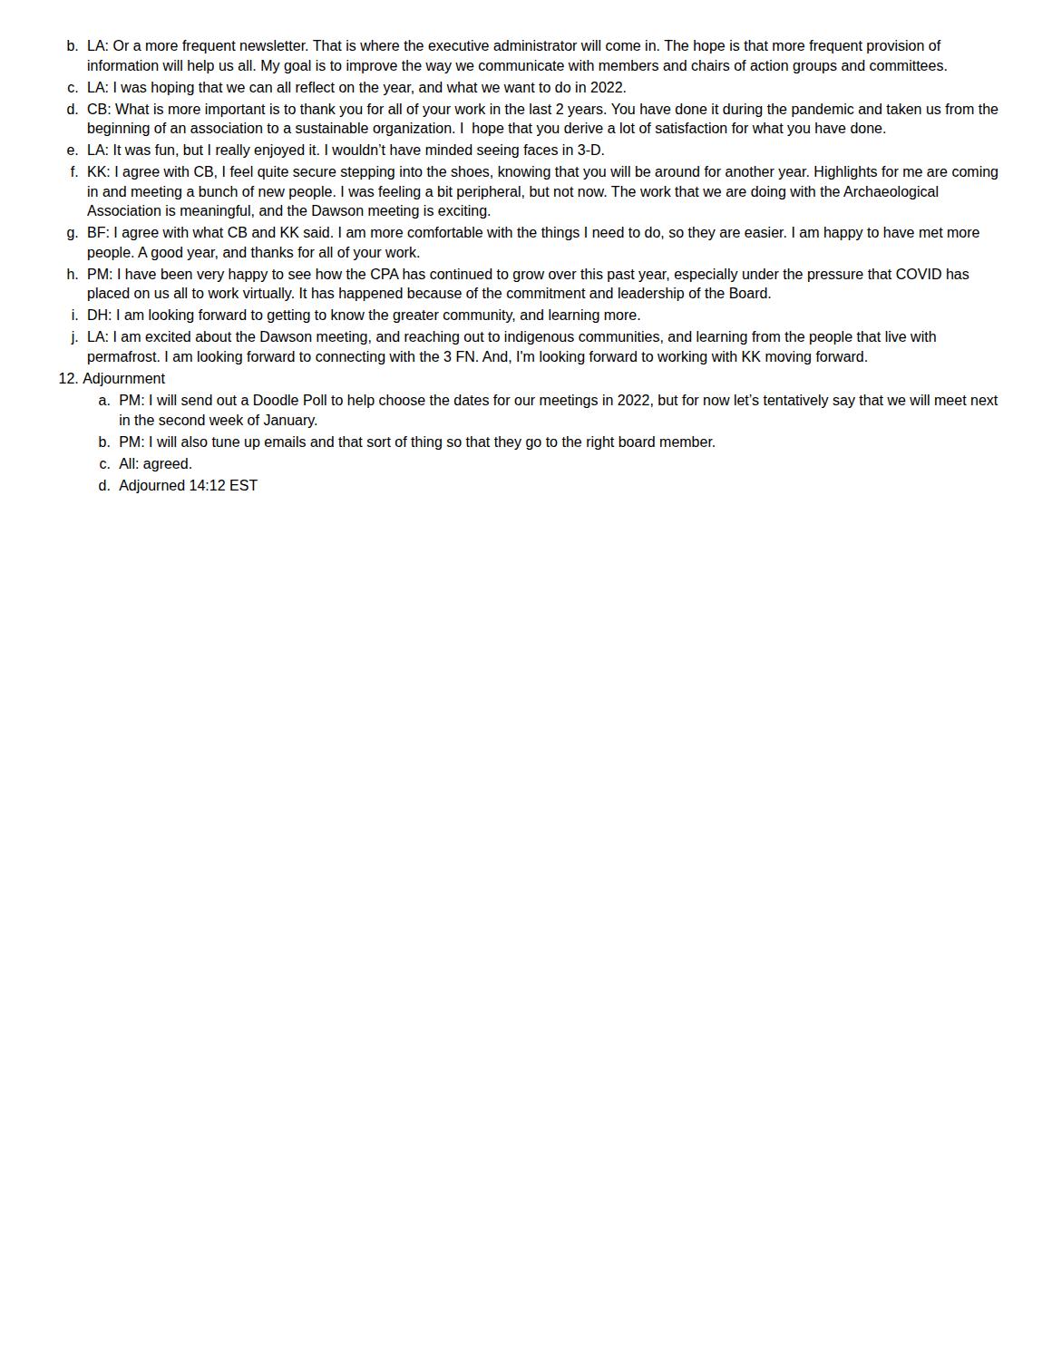LA: Or a more frequent newsletter. That is where the executive administrator will come in. The hope is that more frequent provision of information will help us all. My goal is to improve the way we communicate with members and chairs of action groups and committees.
LA: I was hoping that we can all reflect on the year, and what we want to do in 2022.
CB: What is more important is to thank you for all of your work in the last 2 years. You have done it during the pandemic and taken us from the beginning of an association to a sustainable organization. I hope that you derive a lot of satisfaction for what you have done.
LA: It was fun, but I really enjoyed it. I wouldn’t have minded seeing faces in 3-D.
KK: I agree with CB, I feel quite secure stepping into the shoes, knowing that you will be around for another year. Highlights for me are coming in and meeting a bunch of new people. I was feeling a bit peripheral, but not now. The work that we are doing with the Archaeological Association is meaningful, and the Dawson meeting is exciting.
BF: I agree with what CB and KK said. I am more comfortable with the things I need to do, so they are easier. I am happy to have met more people. A good year, and thanks for all of your work.
PM: I have been very happy to see how the CPA has continued to grow over this past year, especially under the pressure that COVID has placed on us all to work virtually. It has happened because of the commitment and leadership of the Board.
DH: I am looking forward to getting to know the greater community, and learning more.
LA: I am excited about the Dawson meeting, and reaching out to indigenous communities, and learning from the people that live with permafrost. I am looking forward to connecting with the 3 FN. And, I'm looking forward to working with KK moving forward.
Adjournment
PM: I will send out a Doodle Poll to help choose the dates for our meetings in 2022, but for now let’s tentatively say that we will meet next in the second week of January.
PM: I will also tune up emails and that sort of thing so that they go to the right board member.
All: agreed.
Adjourned 14:12 EST